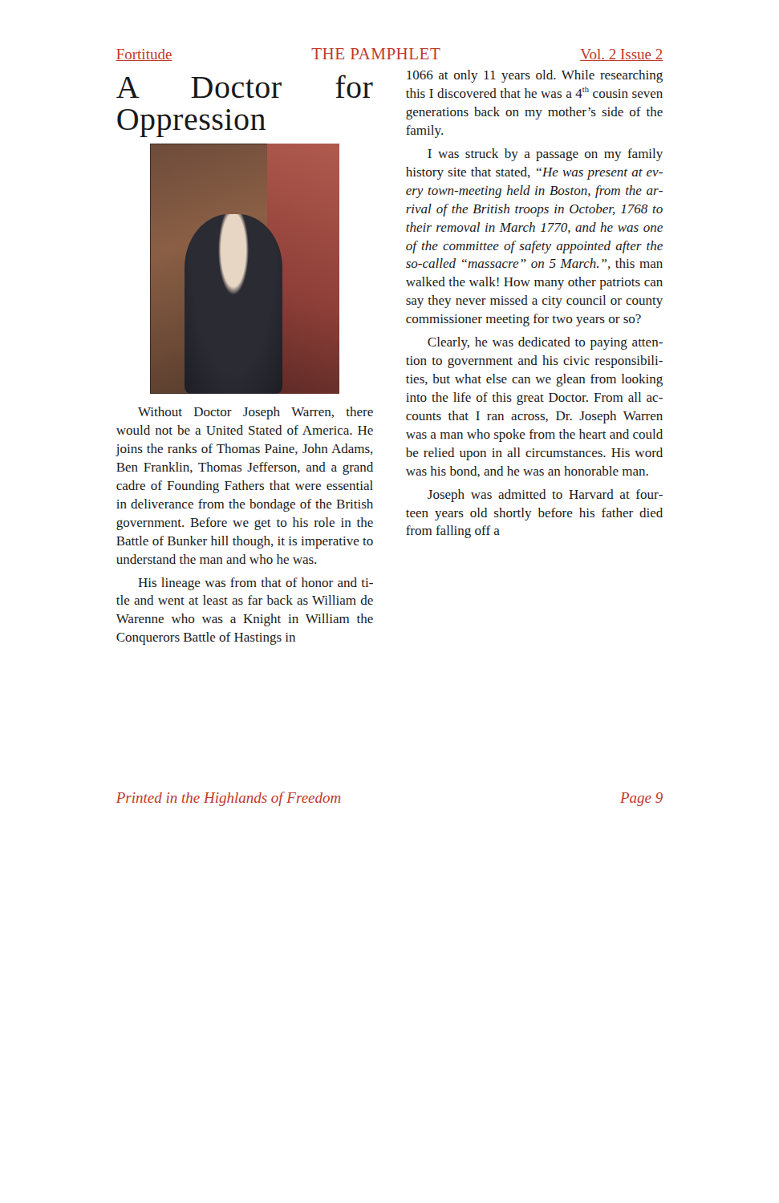Fortitude THE PAMPHLET Vol. 2 Issue 2
A Doctor for Oppression
Without Doctor Joseph Warren, there would not be a United Stated of America. He joins the ranks of Thomas Paine, John Adams, Ben Franklin, Thomas Jefferson, and a grand cadre of Founding Fathers that were essential in deliverance from the bondage of the British government. Before we get to his role in the Battle of Bunker hill though, it is imperative to understand the man and who he was.
His lineage was from that of honor and title and went at least as far back as William de Warenne who was a Knight in William the Conquerors Battle of Hastings in
1066 at only 11 years old. While researching this I discovered that he was a 4th cousin seven generations back on my mother’s side of the family.
I was struck by a passage on my family history site that stated, “He was present at every town-meeting held in Boston, from the arrival of the British troops in October, 1768 to their removal in March 1770, and he was one of the committee of safety appointed after the so-called “massacre” on 5 March.”, this man walked the walk! How many other patriots can say they never missed a city council or county commissioner meeting for two years or so?
Clearly, he was dedicated to paying attention to government and his civic responsibilities, but what else can we glean from looking into the life of this great Doctor. From all accounts that I ran across, Dr. Joseph Warren was a man who spoke from the heart and could be relied upon in all circumstances. His word was his bond, and he was an honorable man.
Joseph was admitted to Harvard at fourteen years old shortly before his father died from falling off a
Printed in the Highlands of Freedom Page 9